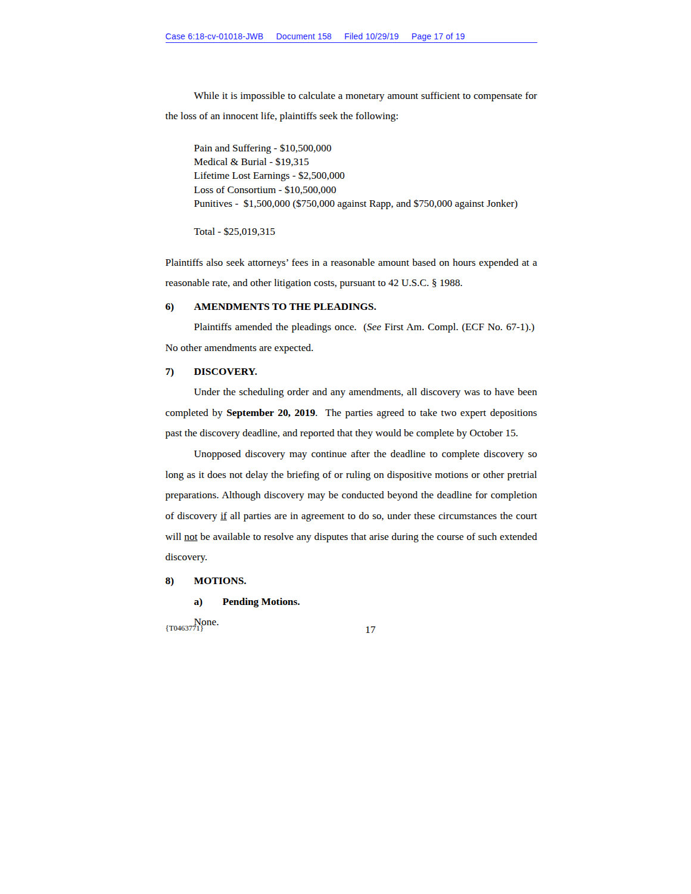Case 6:18-cv-01018-JWB Document 158 Filed 10/29/19 Page 17 of 19
While it is impossible to calculate a monetary amount sufficient to compensate for the loss of an innocent life, plaintiffs seek the following:
Pain and Suffering - $10,500,000
Medical & Burial - $19,315
Lifetime Lost Earnings - $2,500,000
Loss of Consortium - $10,500,000
Punitives - $1,500,000 ($750,000 against Rapp, and $750,000 against Jonker)
Total - $25,019,315
Plaintiffs also seek attorneys’ fees in a reasonable amount based on hours expended at a reasonable rate, and other litigation costs, pursuant to 42 U.S.C. § 1988.
6) AMENDMENTS TO THE PLEADINGS.
Plaintiffs amended the pleadings once. (See First Am. Compl. (ECF No. 67-1).) No other amendments are expected.
7) DISCOVERY.
Under the scheduling order and any amendments, all discovery was to have been completed by September 20, 2019. The parties agreed to take two expert depositions past the discovery deadline, and reported that they would be complete by October 15.
Unopposed discovery may continue after the deadline to complete discovery so long as it does not delay the briefing of or ruling on dispositive motions or other pretrial preparations. Although discovery may be conducted beyond the deadline for completion of discovery if all parties are in agreement to do so, under these circumstances the court will not be available to resolve any disputes that arise during the course of such extended discovery.
8) MOTIONS.
a) Pending Motions.
None.
{T0463771}
17